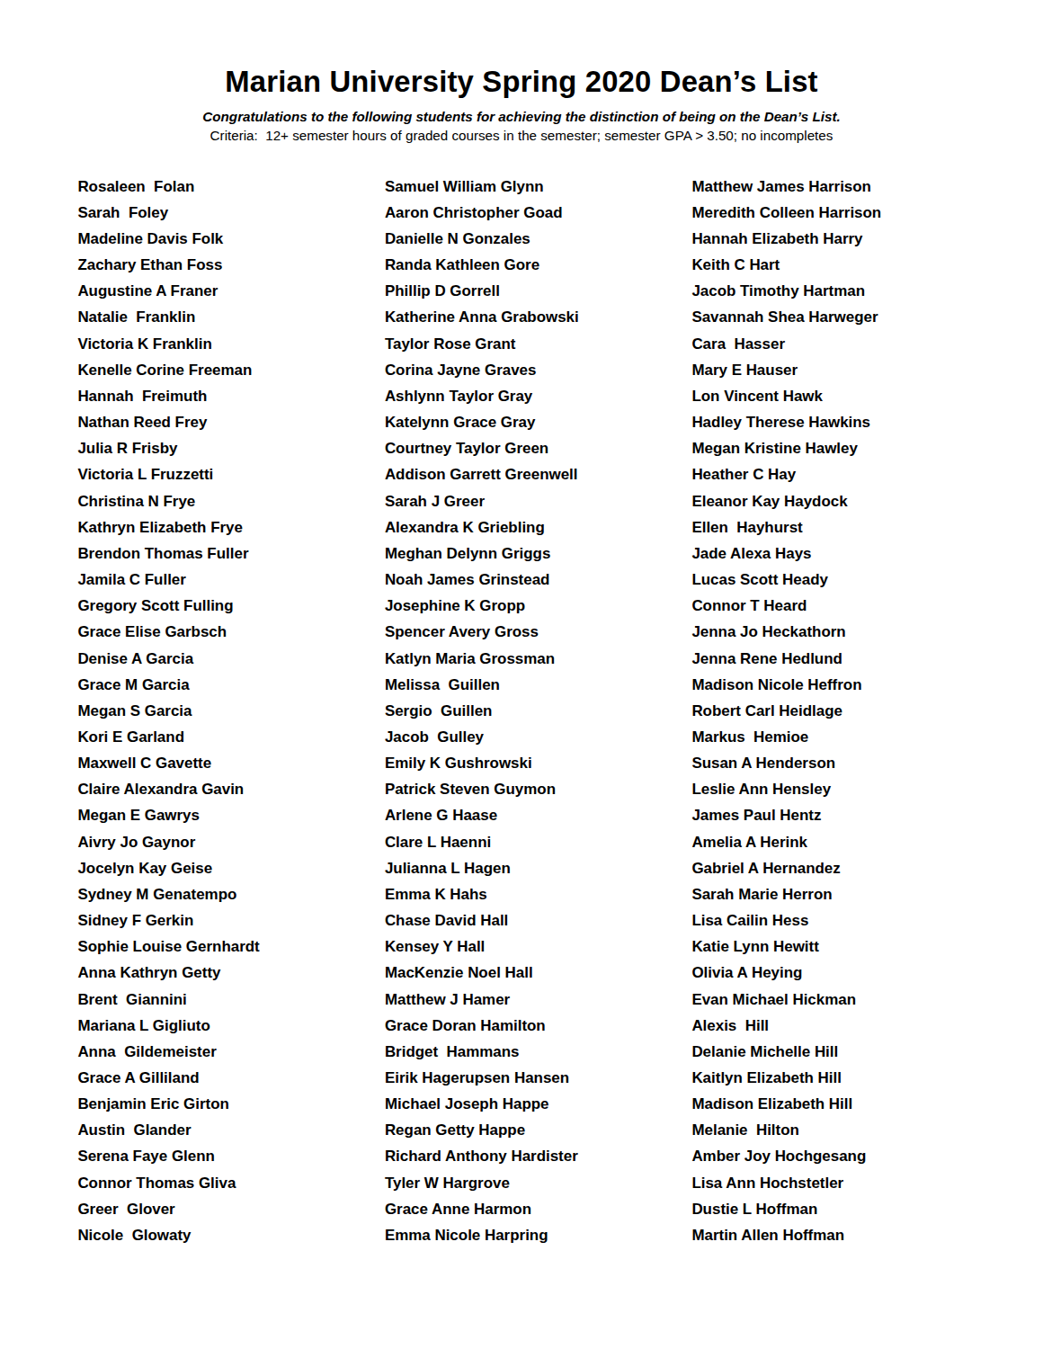Marian University Spring 2020 Dean’s List
Congratulations to the following students for achieving the distinction of being on the Dean’s List.
Criteria: 12+ semester hours of graded courses in the semester; semester GPA > 3.50; no incompletes
Rosaleen Folan
Sarah Foley
Madeline Davis Folk
Zachary Ethan Foss
Augustine A Franer
Natalie Franklin
Victoria K Franklin
Kenelle Corine Freeman
Hannah Freimuth
Nathan Reed Frey
Julia R Frisby
Victoria L Fruzzetti
Christina N Frye
Kathryn Elizabeth Frye
Brendon Thomas Fuller
Jamila C Fuller
Gregory Scott Fulling
Grace Elise Garbsch
Denise A Garcia
Grace M Garcia
Megan S Garcia
Kori E Garland
Maxwell C Gavette
Claire Alexandra Gavin
Megan E Gawrys
Aivry Jo Gaynor
Jocelyn Kay Geise
Sydney M Genatempo
Sidney F Gerkin
Sophie Louise Gernhardt
Anna Kathryn Getty
Brent Giannini
Mariana L Gigliuto
Anna Gildemeister
Grace A Gilliland
Benjamin Eric Girton
Austin Glander
Serena Faye Glenn
Connor Thomas Gliva
Greer Glover
Nicole Glowaty
Samuel William Glynn
Aaron Christopher Goad
Danielle N Gonzales
Randa Kathleen Gore
Phillip D Gorrell
Katherine Anna Grabowski
Taylor Rose Grant
Corina Jayne Graves
Ashlynn Taylor Gray
Katelynn Grace Gray
Courtney Taylor Green
Addison Garrett Greenwell
Sarah J Greer
Alexandra K Griebling
Meghan Delynn Griggs
Noah James Grinstead
Josephine K Gropp
Spencer Avery Gross
Katlyn Maria Grossman
Melissa Guillen
Sergio Guillen
Jacob Gulley
Emily K Gushrowski
Patrick Steven Guymon
Arlene G Haase
Clare L Haenni
Julianna L Hagen
Emma K Hahs
Chase David Hall
Kensey Y Hall
MacKenzie Noel Hall
Matthew J Hamer
Grace Doran Hamilton
Bridget Hammans
Eirik Hagerupsen Hansen
Michael Joseph Happe
Regan Getty Happe
Richard Anthony Hardister
Tyler W Hargrove
Grace Anne Harmon
Emma Nicole Harpring
Matthew James Harrison
Meredith Colleen Harrison
Hannah Elizabeth Harry
Keith C Hart
Jacob Timothy Hartman
Savannah Shea Harweger
Cara Hasser
Mary E Hauser
Lon Vincent Hawk
Hadley Therese Hawkins
Megan Kristine Hawley
Heather C Hay
Eleanor Kay Haydock
Ellen Hayhurst
Jade Alexa Hays
Lucas Scott Heady
Connor T Heard
Jenna Jo Heckathorn
Jenna Rene Hedlund
Madison Nicole Heffron
Robert Carl Heidlage
Markus Hemioe
Susan A Henderson
Leslie Ann Hensley
James Paul Hentz
Amelia A Herink
Gabriel A Hernandez
Sarah Marie Herron
Lisa Cailin Hess
Katie Lynn Hewitt
Olivia A Heying
Evan Michael Hickman
Alexis Hill
Delanie Michelle Hill
Kaitlyn Elizabeth Hill
Madison Elizabeth Hill
Melanie Hilton
Amber Joy Hochgesang
Lisa Ann Hochstetler
Dustie L Hoffman
Martin Allen Hoffman